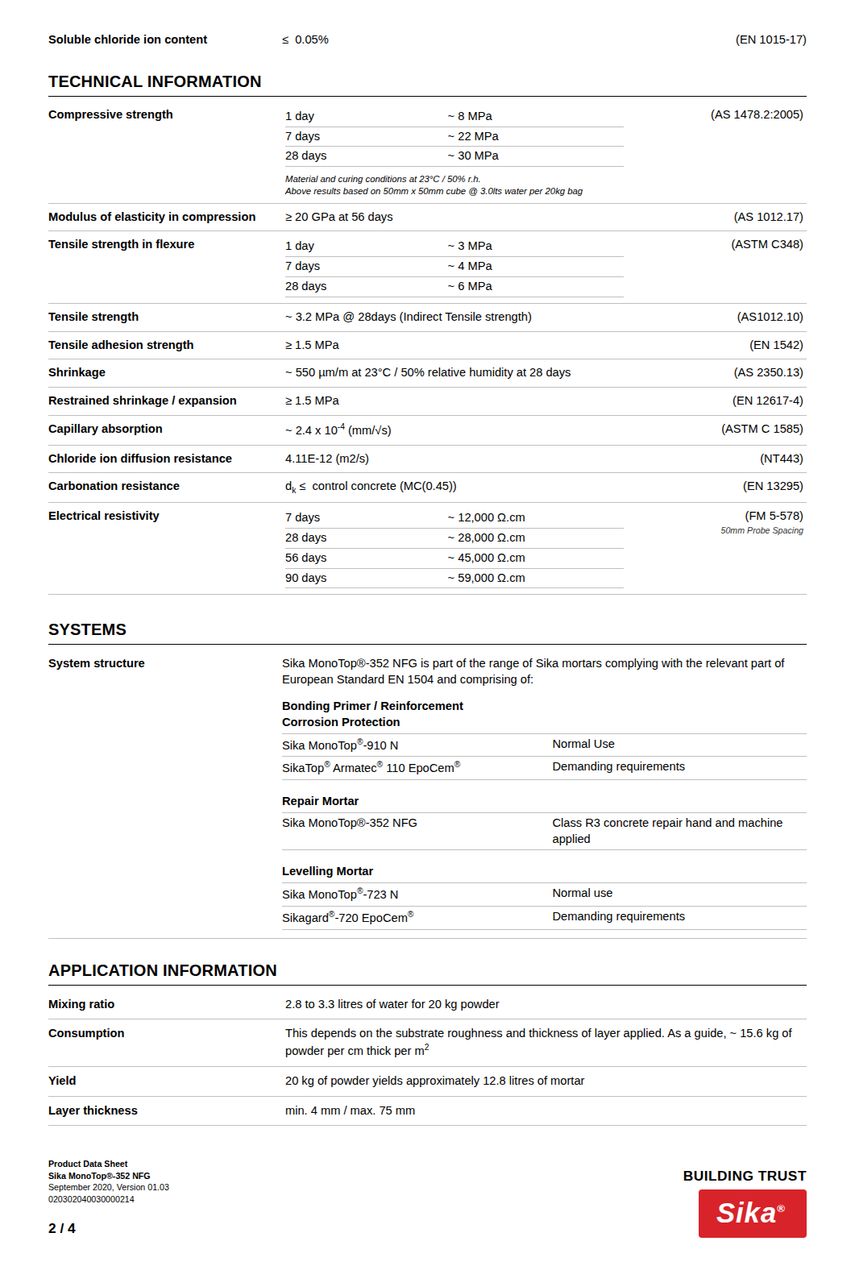Soluble chloride ion content
≤ 0.05%
(EN 1015-17)
TECHNICAL INFORMATION
| Compressive strength | / 1 day / ~ 8 MPa / / 7 days / ~ 22 MPa / / 28 days / ~ 30 MPa / Material and curing conditions at 23°C / 50% r.h. Above results based on 50mm x 50mm cube @ 3.0lts water per 20kg bag | (AS 1478.2:2005) |
| Modulus of elasticity in compression | ≥ 20 GPa at 56 days | (AS 1012.17) |
| Tensile strength in flexure | / 1 day / ~ 3 MPa / / 7 days / ~ 4 MPa / / 28 days / ~ 6 MPa / | (ASTM C348) |
| Tensile strength | ~ 3.2 MPa @ 28days (Indirect Tensile strength) | (AS1012.10) |
| Tensile adhesion strength | ≥ 1.5 MPa | (EN 1542) |
| Shrinkage | ~ 550 µm/m at 23°C / 50% relative humidity at 28 days | (AS 2350.13) |
| Restrained shrinkage / expansion | ≥ 1.5 MPa | (EN 12617-4) |
| Capillary absorption | ~ 2.4 x 10 -4 (mm/√s) | (ASTM C 1585) |
| Chloride ion diffusion resistance | 4.11E-12 (m2/s) | (NT443) |
| Carbonation resistance | d k ≤ control concrete (MC(0.45)) | (EN 13295) |
| Electrical resistivity | / 7 days / ~ 12,000 Ω.cm / / 28 days / ~ 28,000 Ω.cm / / 56 days / ~ 45,000 Ω.cm / / 90 days / ~ 59,000 Ω.cm / | (FM 5-578) 50mm Probe Spacing |
SYSTEMS
System structure
Sika MonoTop®-352 NFG is part of the range of Sika mortars complying with the relevant part of European Standard EN 1504 and comprising of:
| Bonding Primer / Reinforcement Corrosion Protection | |
| Sika MonoTop ® -910 N | Normal Use |
| SikaTop ® Armatec ® 110 EpoCem ® | Demanding requirements |
| Repair Mortar | |
| Sika MonoTop®-352 NFG | Class R3 concrete repair hand and machine applied |
| Levelling Mortar | |
| Sika MonoTop ® -723 N | Normal use |
| Sikagard ® -720 EpoCem ® | Demanding requirements |
APPLICATION INFORMATION
| Mixing ratio | 2.8 to 3.3 litres of water for 20 kg powder |
| Consumption | This depends on the substrate roughness and thickness of layer applied. As a guide, ~ 15.6 kg of powder per cm thick per m 2 |
| Yield | 20 kg of powder yields approximately 12.8 litres of mortar |
| Layer thickness | min. 4 mm / max. 75 mm |
Product Data Sheet
Sika MonoTop®-352 NFG
September 2020, Version 01.03
020302040030000214
2 / 4
BUILDING TRUST
Sika®